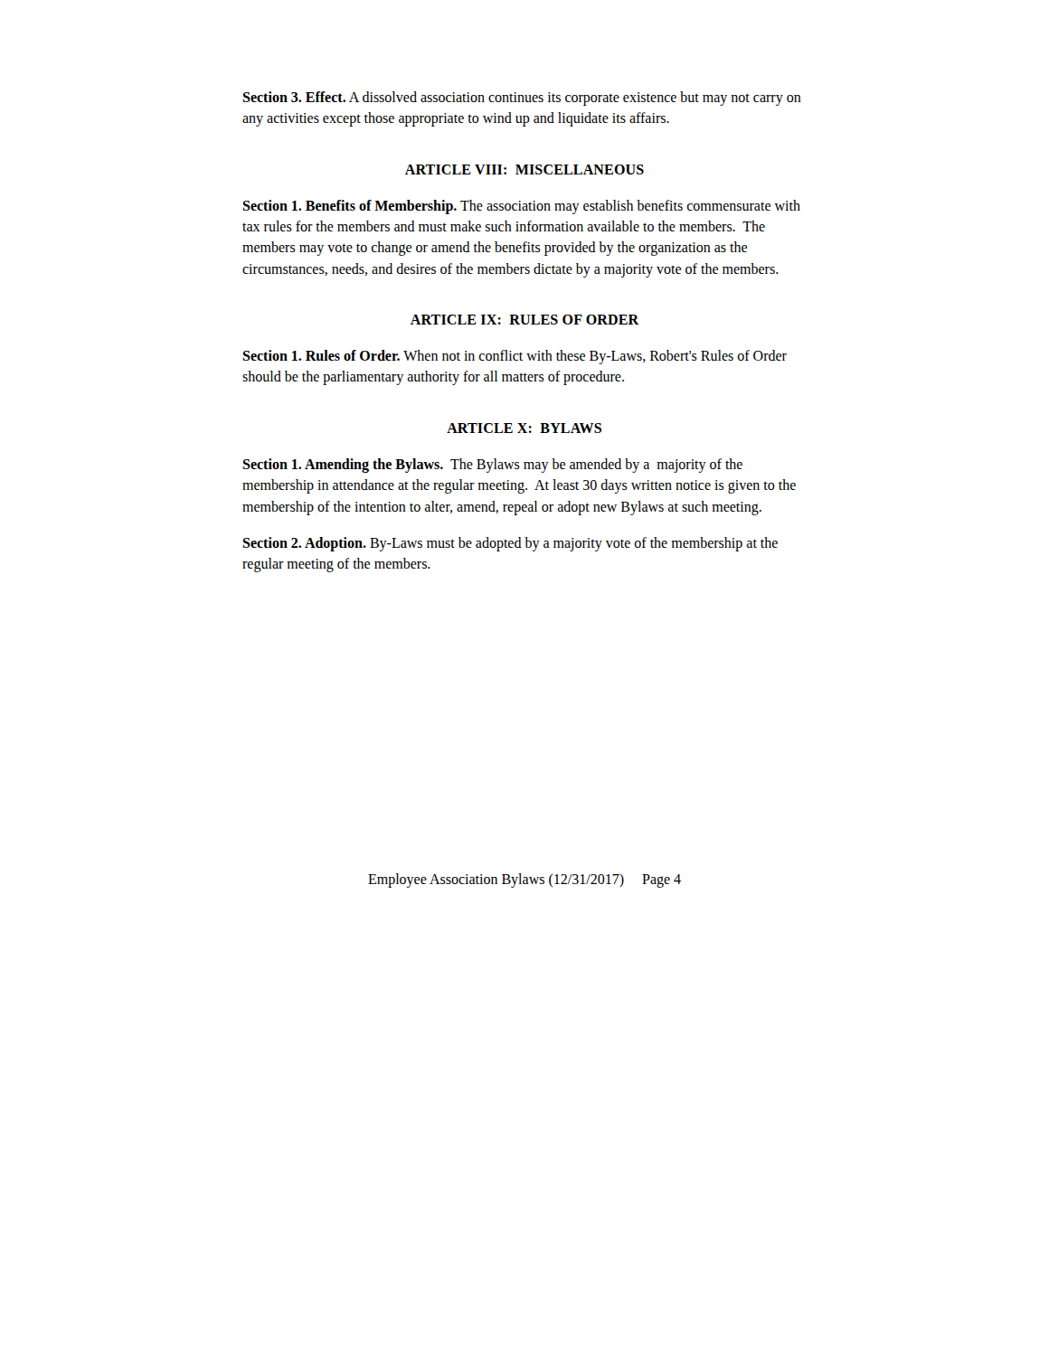Section 3. Effect. A dissolved association continues its corporate existence but may not carry on any activities except those appropriate to wind up and liquidate its affairs.
ARTICLE VIII: MISCELLANEOUS
Section 1. Benefits of Membership. The association may establish benefits commensurate with tax rules for the members and must make such information available to the members. The members may vote to change or amend the benefits provided by the organization as the circumstances, needs, and desires of the members dictate by a majority vote of the members.
ARTICLE IX: RULES OF ORDER
Section 1. Rules of Order. When not in conflict with these By-Laws, Robert's Rules of Order should be the parliamentary authority for all matters of procedure.
ARTICLE X: BYLAWS
Section 1. Amending the Bylaws. The Bylaws may be amended by a majority of the membership in attendance at the regular meeting. At least 30 days written notice is given to the membership of the intention to alter, amend, repeal or adopt new Bylaws at such meeting.
Section 2. Adoption. By-Laws must be adopted by a majority vote of the membership at the regular meeting of the members.
Employee Association Bylaws (12/31/2017) Page 4